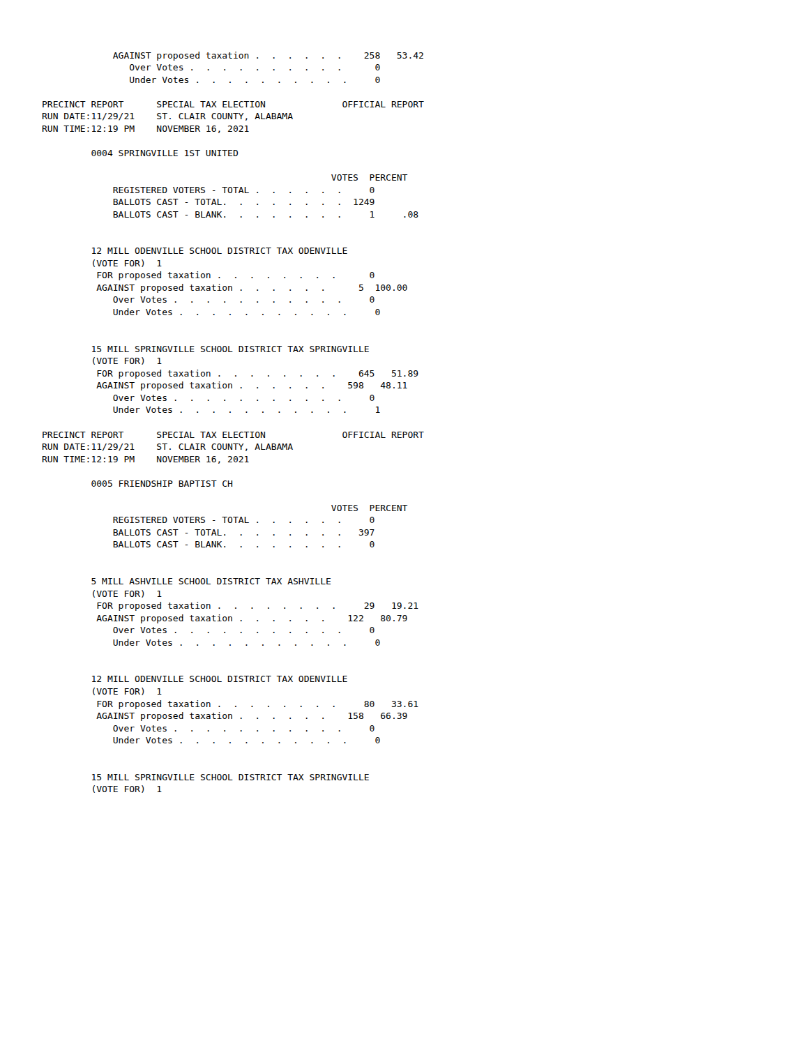AGAINST proposed taxation .  .  .  .  .  .    258   53.42
                Over Votes .  .  .  .  .  .  .  .  .  .      0
                Under Votes .  .  .  .  .  .  .  .  .  .     0

PRECINCT REPORT      SPECIAL TAX ELECTION              OFFICIAL REPORT
RUN DATE:11/29/21    ST. CLAIR COUNTY, ALABAMA
RUN TIME:12:19 PM    NOVEMBER 16, 2021

         0004 SPRINGVILLE 1ST UNITED

                                                     VOTES  PERCENT
             REGISTERED VOTERS - TOTAL .  .  .  .  .  .     0
             BALLOTS CAST - TOTAL.  .  .  .  .  .  .  .  1249
             BALLOTS CAST - BLANK.  .  .  .  .  .  .  .     1     .08


         12 MILL ODENVILLE SCHOOL DISTRICT TAX ODENVILLE
         (VOTE FOR)  1
          FOR proposed taxation .  .  .  .  .  .  .  .      0
          AGAINST proposed taxation .  .  .  .  .  .      5  100.00
             Over Votes .  .  .  .  .  .  .  .  .  .  .     0
             Under Votes .  .  .  .  .  .  .  .  .  .  .     0


         15 MILL SPRINGVILLE SCHOOL DISTRICT TAX SPRINGVILLE
         (VOTE FOR)  1
          FOR proposed taxation .  .  .  .  .  .  .  .    645   51.89
          AGAINST proposed taxation .  .  .  .  .  .    598   48.11
             Over Votes .  .  .  .  .  .  .  .  .  .  .     0
             Under Votes .  .  .  .  .  .  .  .  .  .  .     1

PRECINCT REPORT      SPECIAL TAX ELECTION              OFFICIAL REPORT
RUN DATE:11/29/21    ST. CLAIR COUNTY, ALABAMA
RUN TIME:12:19 PM    NOVEMBER 16, 2021

         0005 FRIENDSHIP BAPTIST CH

                                                     VOTES  PERCENT
             REGISTERED VOTERS - TOTAL .  .  .  .  .  .     0
             BALLOTS CAST - TOTAL.  .  .  .  .  .  .  .   397
             BALLOTS CAST - BLANK.  .  .  .  .  .  .  .     0


         5 MILL ASHVILLE SCHOOL DISTRICT TAX ASHVILLE
         (VOTE FOR)  1
          FOR proposed taxation .  .  .  .  .  .  .  .     29   19.21
          AGAINST proposed taxation .  .  .  .  .  .    122   80.79
             Over Votes .  .  .  .  .  .  .  .  .  .  .     0
             Under Votes .  .  .  .  .  .  .  .  .  .  .     0


         12 MILL ODENVILLE SCHOOL DISTRICT TAX ODENVILLE
         (VOTE FOR)  1
          FOR proposed taxation .  .  .  .  .  .  .  .     80   33.61
          AGAINST proposed taxation .  .  .  .  .  .    158   66.39
             Over Votes .  .  .  .  .  .  .  .  .  .  .     0
             Under Votes .  .  .  .  .  .  .  .  .  .  .     0


         15 MILL SPRINGVILLE SCHOOL DISTRICT TAX SPRINGVILLE
         (VOTE FOR)  1